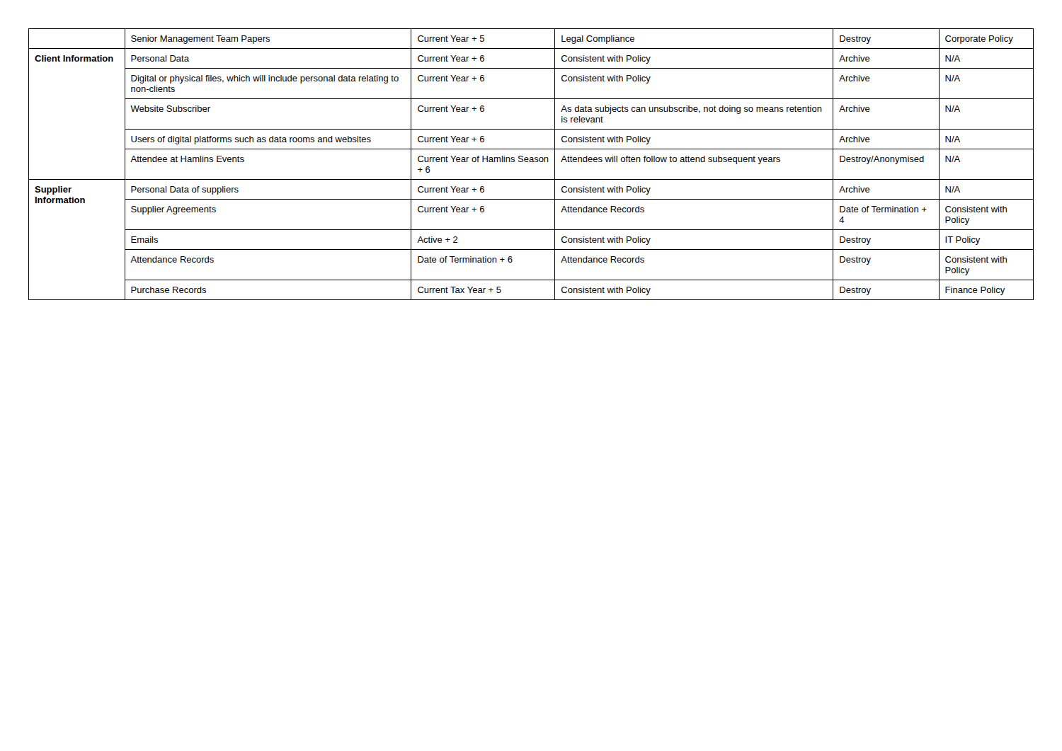| | Senior Management Team Papers | Current Year + 5 | Legal Compliance | Destroy | Corporate Policy |
| Client Information | Personal Data | Current Year + 6 | Consistent with Policy | Archive | N/A |
| Digital or physical files, which will include personal data relating to non-clients | Current Year + 6 | Consistent with Policy | Archive | N/A |
| Website Subscriber | Current Year + 6 | As data subjects can unsubscribe, not doing so means retention is relevant | Archive | N/A |
| Users of digital platforms such as data rooms and websites | Current Year + 6 | Consistent with Policy | Archive | N/A |
| Attendee at Hamlins Events | Current Year of Hamlins Season + 6 | Attendees will often follow to attend subsequent years | Destroy/Anonymised | N/A |
| Supplier Information | Personal Data of suppliers | Current Year + 6 | Consistent with Policy | Archive | N/A |
| Supplier Agreements | Current Year + 6 | Attendance Records | Date of Termination + 4 | Consistent with Policy |
| Emails | Active + 2 | Consistent with Policy | Destroy | IT Policy |
| Attendance Records | Date of Termination + 6 | Attendance Records | Destroy | Consistent with Policy |
| Purchase Records | Current Tax Year + 5 | Consistent with Policy | Destroy | Finance Policy |